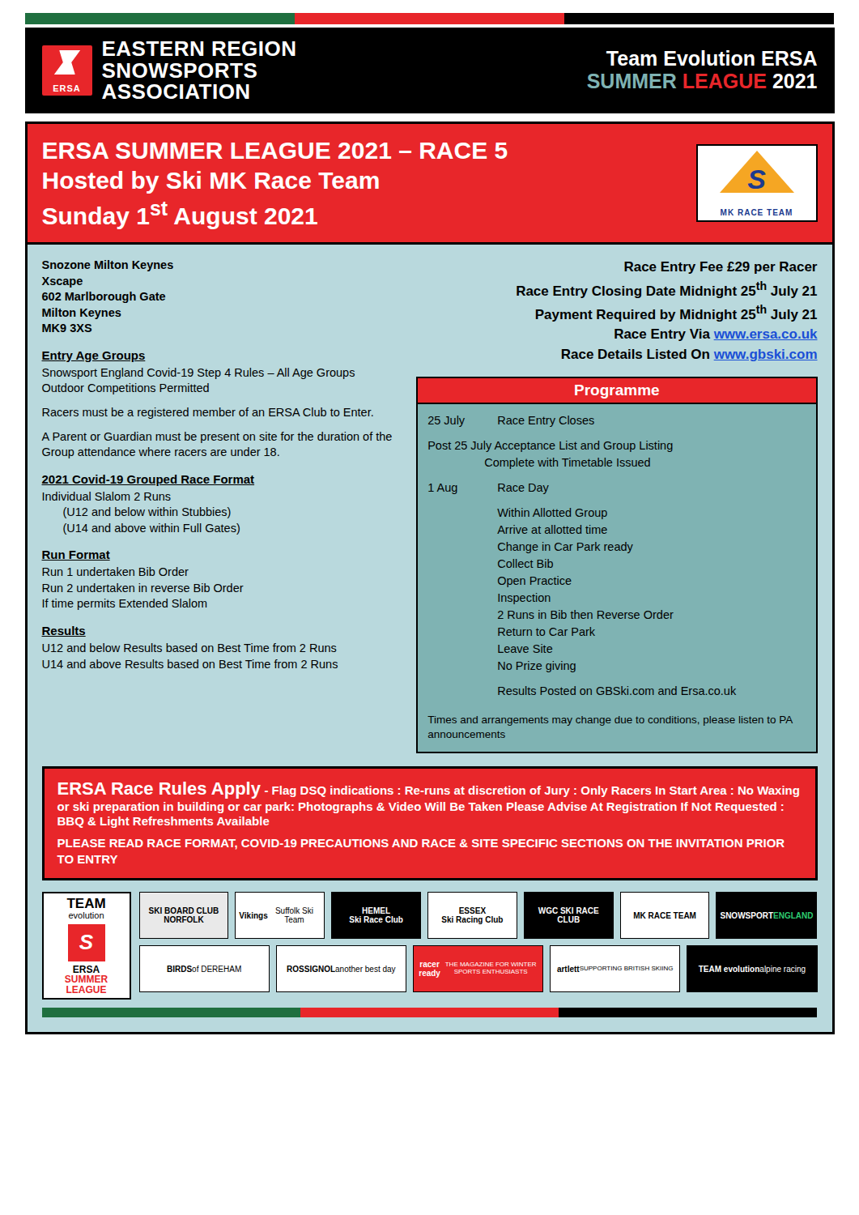ERSA
EASTERN REGION
SNOWSPORTS
ASSOCIATION
Team Evolution ERSA
SUMMER LEAGUE 2021
ERSA SUMMER LEAGUE 2021 – RACE 5
Hosted by Ski MK Race Team
Sunday 1st August 2021
S
MK RACE TEAM
Snozone Milton Keynes
Xscape
602 Marlborough Gate
Milton Keynes
MK9 3XS
Entry Age Groups
Snowsport England Covid-19 Step 4 Rules – All Age Groups Outdoor Competitions Permitted
Racers must be a registered member of an ERSA Club to Enter.
A Parent or Guardian must be present on site for the duration of the Group attendance where racers are under 18.
2021 Covid-19 Grouped Race Format
Individual Slalom 2 Runs
(U12 and below within Stubbies)
(U14 and above within Full Gates)
Run Format
Run 1 undertaken Bib Order
Run 2 undertaken in reverse Bib Order
If time permits Extended Slalom
Results
U12 and below Results based on Best Time from 2 Runs
U14 and above Results based on Best Time from 2 Runs
Race Entry Fee £29 per Racer
Race Entry Closing Date Midnight 25th July 21
Payment Required by Midnight 25th July 21
Race Entry Via www.ersa.co.uk
Race Details Listed On www.gbski.com
Programme
| 25 July | Race Entry Closes |
| Post 25 July Acceptance List and Group Listing Complete with Timetable Issued |
| 1 Aug | Race Day |
| | Within Allotted Group Arrive at allotted time Change in Car Park ready Collect Bib Open Practice Inspection 2 Runs in Bib then Reverse Order Return to Car Park Leave Site No Prize giving |
| | Results Posted on GBSki.com and Ersa.co.uk |
Times and arrangements may change due to conditions, please listen to PA announcements
ERSA Race Rules Apply
- Flag DSQ indications : Re-runs at discretion of Jury : Only Racers In Start Area : No Waxing or ski preparation in building or car park: Photographs & Video Will Be Taken Please Advise At Registration If Not Requested : BBQ & Light Refreshments Available
PLEASE READ RACE FORMAT, COVID-19 PRECAUTIONS AND RACE & SITE SPECIFIC SECTIONS ON THE INVITATION PRIOR TO ENTRY
TEAMevolution
S
ERSA
SUMMER
LEAGUE
SKI BOARD CLUB
NORFOLK
Vikings
Suffolk Ski Team
HEMEL
Ski Race Club
ESSEX
Ski Racing Club
WGC SKI RACE CLUB
MK RACE TEAM
SNOWSPORT
ENGLAND
BIRDS
of DEREHAM
ROSSIGNOL
another best day
racer ready
THE MAGAZINE FOR WINTER SPORTS ENTHUSIASTS
artlett
SUPPORTING BRITISH SKIING
TEAM evolution
alpine racing